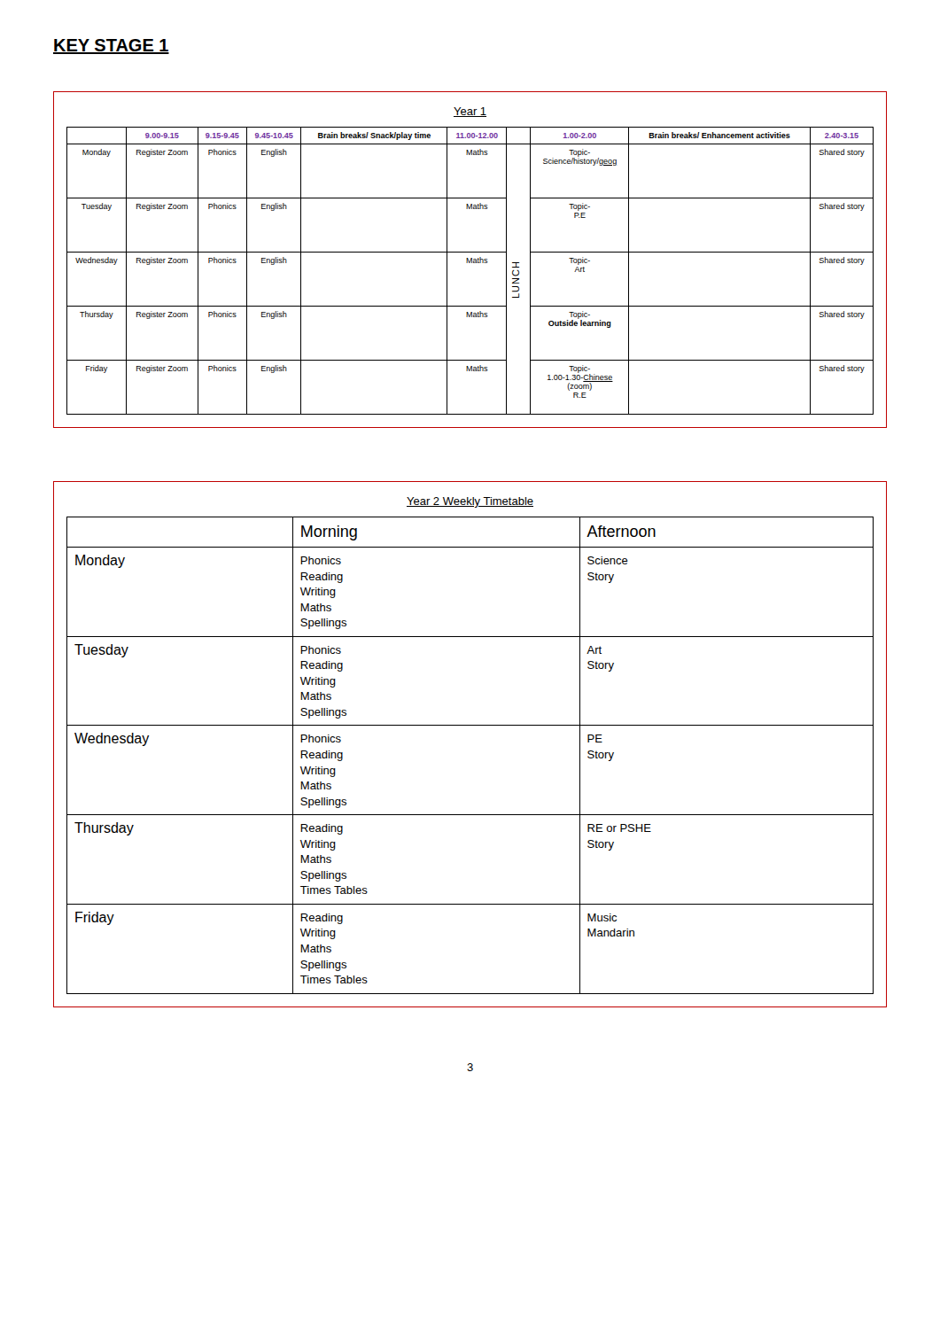KEY STAGE 1
Year 1
| | 9.00-9.15 | 9.15-9.45 | 9.45-10.45 | Brain breaks/ Snack/play time | 11.00-12.00 | | 1.00-2.00 | Brain breaks/ Enhancement activities | 2.40-3.15 |
| --- | --- | --- | --- | --- | --- | --- | --- | --- | --- |
| Monday | Register Zoom | Phonics | English | | Maths | LUNCH | Topic- Science/history/ geog | | Shared story |
| Tuesday | Register Zoom | Phonics | English | | Maths | Topic- P.E | | Shared story |
| Wednesday | Register Zoom | Phonics | English | | Maths | Topic- Art | | Shared story |
| Thursday | Register Zoom | Phonics | English | | Maths | Topic- Outside learning | | Shared story |
| Friday | Register Zoom | Phonics | English | | Maths | Topic- 1.00-1.30- Chinese (zoom) R.E | | Shared story |
Year 2 Weekly Timetable
| | Morning | Afternoon |
| --- | --- | --- |
| Monday | Phonics Reading Writing Maths Spellings | Science Story |
| Tuesday | Phonics Reading Writing Maths Spellings | Art Story |
| Wednesday | Phonics Reading Writing Maths Spellings | PE Story |
| Thursday | Reading Writing Maths Spellings Times Tables | RE or PSHE Story |
| Friday | Reading Writing Maths Spellings Times Tables | Music Mandarin |
3